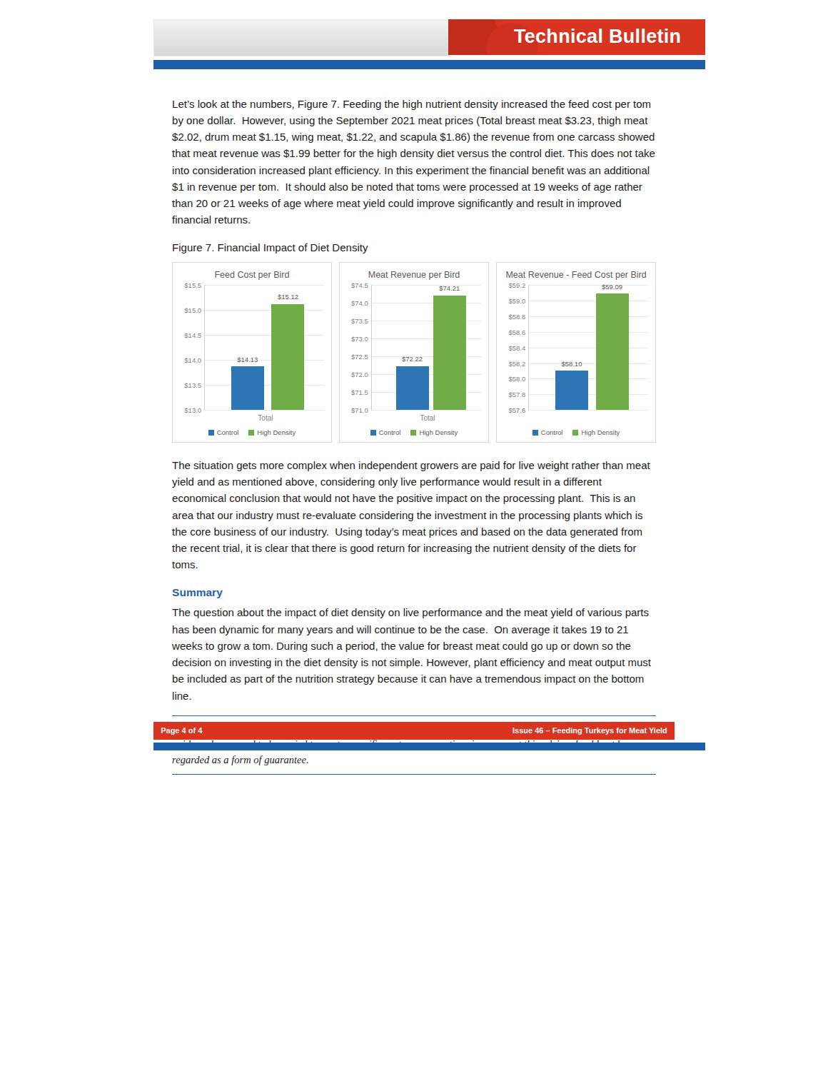Technical Bulletin
Let’s look at the numbers, Figure 7. Feeding the high nutrient density increased the feed cost per tom by one dollar. However, using the September 2021 meat prices (Total breast meat $3.23, thigh meat $2.02, drum meat $1.15, wing meat, $1.22, and scapula $1.86) the revenue from one carcass showed that meat revenue was $1.99 better for the high density diet versus the control diet. This does not take into consideration increased plant efficiency. In this experiment the financial benefit was an additional $1 in revenue per tom. It should also be noted that toms were processed at 19 weeks of age rather than 20 or 21 weeks of age where meat yield could improve significantly and result in improved financial returns.
Figure 7. Financial Impact of Diet Density
Feed Cost per Bird
$15.5
$15.0
$14.5
$14.0
$13.5
$13.0
$14.13
$15.12
Total
Control High Density
Meat Revenue per Bird
$74.5
$74.0
$73.5
$73.0
$72.5
$72.0
$71.5
$71.0
$72.22
$74.21
Total
Control High Density
Meat Revenue - Feed Cost per Bird
$59.2
$59.0
$58.8
$58.6
$58.4
$58.2
$58.0
$57.8
$57.6
$58.10
$59.09
Control High Density
The situation gets more complex when independent growers are paid for live weight rather than meat yield and as mentioned above, considering only live performance would result in a different economical conclusion that would not have the positive impact on the processing plant. This is an area that our industry must re-evaluate considering the investment in the processing plants which is the core business of our industry. Using today’s meat prices and based on the data generated from the recent trial, it is clear that there is good return for increasing the nutrient density of the diets for toms.
Summary
The question about the impact of diet density on live performance and the meat yield of various parts has been dynamic for many years and will continue to be the case. On average it takes 19 to 21 weeks to grow a tom. During such a period, the value for breast meat could go up or down so the decision on investing in the diet density is not simple. However, plant efficiency and meat output must be included as part of the nutrition strategy because it can have a tremendous impact on the bottom line.
The contents of this Technical Bulletin are © Aviagen Turkeys, Inc. and the advice contained herein is given as a guide and may need to be varied to meet a specific customer operation; in any event this advice should not be regarded as a form of guarantee.
Page 4 of 4 Issue 46 – Feeding Turkeys for Meat Yield